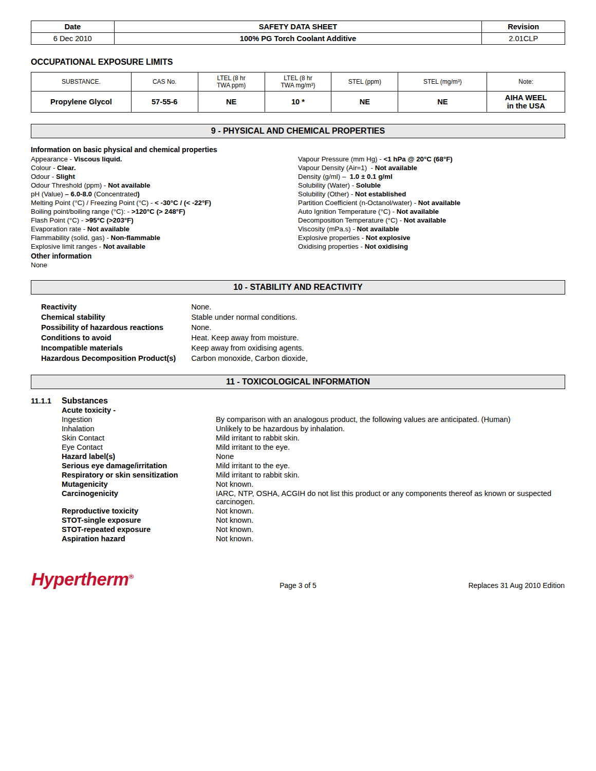| Date | SAFETY DATA SHEET | Revision |
| 6 Dec 2010 | 100% PG Torch Coolant Additive | 2.01CLP |
OCCUPATIONAL EXPOSURE LIMITS
| SUBSTANCE. | CAS No. | LTEL (8 hr TWA ppm) | LTEL (8 hr TWA mg/m³) | STEL (ppm) | STEL (mg/m³) | Note: |
| --- | --- | --- | --- | --- | --- | --- |
| Propylene Glycol | 57-55-6 | NE | 10 * | NE | NE | AIHA WEEL in the USA |
9 - PHYSICAL AND CHEMICAL PROPERTIES
Information on basic physical and chemical properties
| Appearance - Viscous liquid. | Vapour Pressure (mm Hg) - <1 hPa @ 20°C (68°F) |
| Colour - Clear. | Vapour Density (Air=1) - Not available |
| Odour - Slight | Density (g/ml) – 1.0 ± 0.1 g/ml |
| Odour Threshold (ppm) - Not available | Solubility (Water) - Soluble |
| pH (Value) – 6.0-8.0 (Concentrated ) | Solubility (Other) - Not established |
| Melting Point (°C) / Freezing Point (°C) - < -30°C / (< -22°F) | Partition Coefficient (n-Octanol/water) - Not available |
| Boiling point/boiling range (°C): - >120°C (> 248°F) | Auto Ignition Temperature (°C) - Not available |
| Flash Point (°C) - >95°C (>203°F) | Decomposition Temperature (°C) - Not available |
| Evaporation rate - Not available | Viscosity (mPa.s) - Not available |
| Flammability (solid, gas) - Non-flammable | Explosive properties - Not explosive |
| Explosive limit ranges - Not available | Oxidising properties - Not oxidising |
Other information
None
10 - STABILITY AND REACTIVITY
| Reactivity | None. |
| Chemical stability | Stable under normal conditions. |
| Possibility of hazardous reactions | None. |
| Conditions to avoid | Heat. Keep away from moisture. |
| Incompatible materials | Keep away from oxidising agents. |
| Hazardous Decomposition Product(s) | Carbon monoxide, Carbon dioxide, |
11 - TOXICOLOGICAL INFORMATION
11.1.1 Substances
| Acute toxicity - | |
| Ingestion | By comparison with an analogous product, the following values are anticipated. (Human) |
| Inhalation | Unlikely to be hazardous by inhalation. |
| Skin Contact | Mild irritant to rabbit skin. |
| Eye Contact | Mild irritant to the eye. |
| Hazard label(s) | None |
| Serious eye damage/irritation | Mild irritant to the eye. |
| Respiratory or skin sensitization | Mild irritant to rabbit skin. |
| Mutagenicity | Not known. |
| Carcinogenicity | IARC, NTP, OSHA, ACGIH do not list this product or any components thereof as known or suspected carcinogen. |
| Reproductive toxicity | Not known. |
| STOT-single exposure | Not known. |
| STOT-repeated exposure | Not known. |
| Aspiration hazard | Not known. |
| Hypertherm ® | Page 3 of 5 | Replaces 31 Aug 2010 Edition |